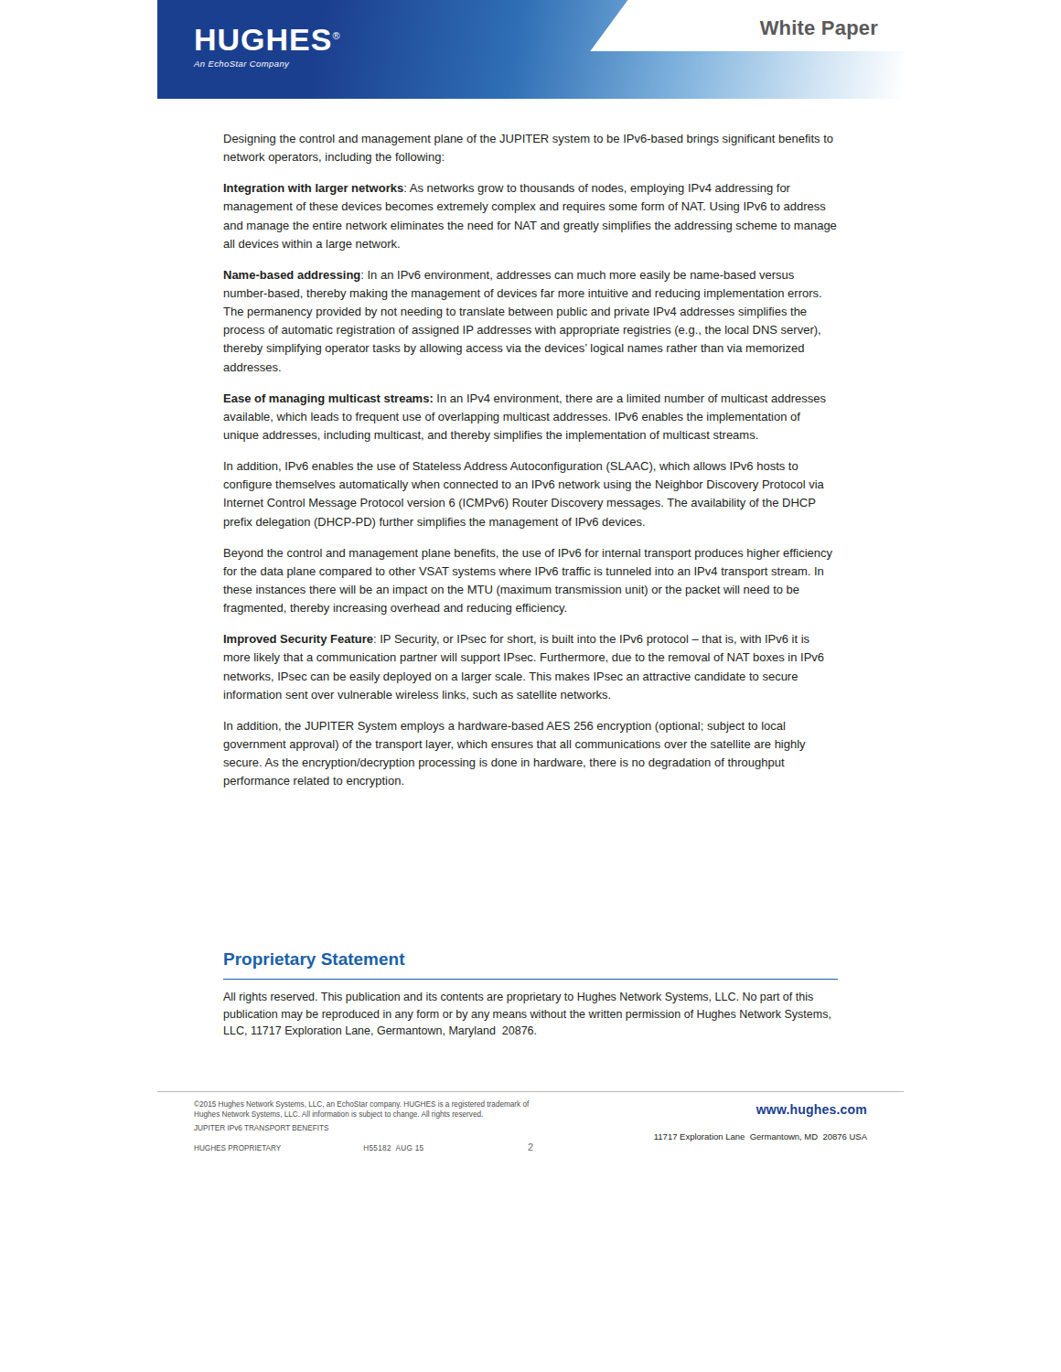White Paper
HUGHES®
An EchoStar Company
Designing the control and management plane of the JUPITER system to be IPv6-based brings significant benefits to network operators, including the following:
Integration with larger networks: As networks grow to thousands of nodes, employing IPv4 addressing for management of these devices becomes extremely complex and requires some form of NAT. Using IPv6 to address and manage the entire network eliminates the need for NAT and greatly simplifies the addressing scheme to manage all devices within a large network.
Name-based addressing: In an IPv6 environment, addresses can much more easily be name-based versus number-based, thereby making the management of devices far more intuitive and reducing implementation errors. The permanency provided by not needing to translate between public and private IPv4 addresses simplifies the process of automatic registration of assigned IP addresses with appropriate registries (e.g., the local DNS server), thereby simplifying operator tasks by allowing access via the devices’ logical names rather than via memorized addresses.
Ease of managing multicast streams: In an IPv4 environment, there are a limited number of multicast addresses available, which leads to frequent use of overlapping multicast addresses. IPv6 enables the implementation of unique addresses, including multicast, and thereby simplifies the implementation of multicast streams.
In addition, IPv6 enables the use of Stateless Address Autoconfiguration (SLAAC), which allows IPv6 hosts to configure themselves automatically when connected to an IPv6 network using the Neighbor Discovery Protocol via Internet Control Message Protocol version 6 (ICMPv6) Router Discovery messages. The availability of the DHCP prefix delegation (DHCP-PD) further simplifies the management of IPv6 devices.
Beyond the control and management plane benefits, the use of IPv6 for internal transport produces higher efficiency for the data plane compared to other VSAT systems where IPv6 traffic is tunneled into an IPv4 transport stream. In these instances there will be an impact on the MTU (maximum transmission unit) or the packet will need to be fragmented, thereby increasing overhead and reducing efficiency.
Improved Security Feature: IP Security, or IPsec for short, is built into the IPv6 protocol – that is, with IPv6 it is more likely that a communication partner will support IPsec. Furthermore, due to the removal of NAT boxes in IPv6 networks, IPsec can be easily deployed on a larger scale. This makes IPsec an attractive candidate to secure information sent over vulnerable wireless links, such as satellite networks.
In addition, the JUPITER System employs a hardware-based AES 256 encryption (optional; subject to local government approval) of the transport layer, which ensures that all communications over the satellite are highly secure. As the encryption/decryption processing is done in hardware, there is no degradation of throughput performance related to encryption.
Proprietary Statement
All rights reserved. This publication and its contents are proprietary to Hughes Network Systems, LLC. No part of this publication may be reproduced in any form or by any means without the written permission of Hughes Network Systems, LLC, 11717 Exploration Lane, Germantown, Maryland 20876.
©2015 Hughes Network Systems, LLC, an EchoStar company. HUGHES is a registered trademark of Hughes Network Systems, LLC. All information is subject to change. All rights reserved.
JUPITER IPv6 TRANSPORT BENEFITS
HUGHES PROPRIETARYH55182 AUG 15
www.hughes.com
11717 Exploration Lane Germantown, MD 20876 USA
2